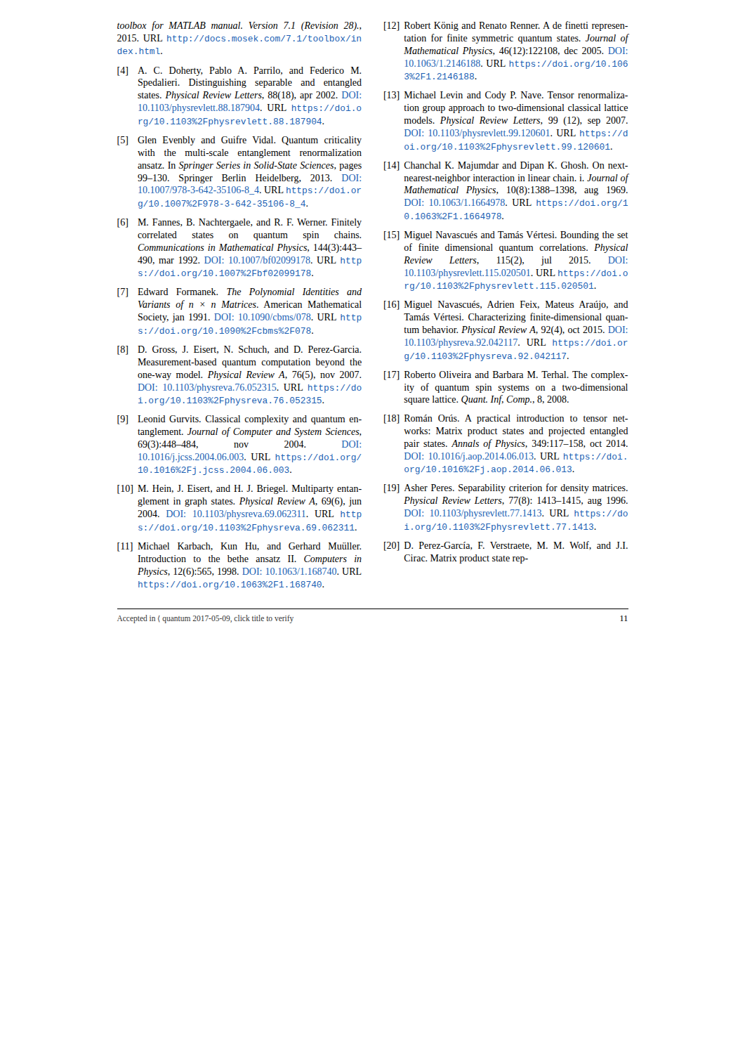toolbox for MATLAB manual. Version 7.1 (Revision 28)., 2015. URL http://docs.mosek.com/7.1/toolbox/index.html.
[4] A. C. Doherty, Pablo A. Parrilo, and Federico M. Spedalieri. Distinguishing separable and entangled states. Physical Review Letters, 88(18), apr 2002. DOI: 10.1103/physrevlett.88.187904. URL https://doi.org/10.1103%2Fphysrevlett.88.187904.
[5] Glen Evenbly and Guifre Vidal. Quantum criticality with the multi-scale entanglement renormalization ansatz. In Springer Series in Solid-State Sciences, pages 99–130. Springer Berlin Heidelberg, 2013. DOI: 10.1007/978-3-642-35106-8_4. URL https://doi.org/10.1007%2F978-3-642-35106-8_4.
[6] M. Fannes, B. Nachtergaele, and R. F. Werner. Finitely correlated states on quantum spin chains. Communications in Mathematical Physics, 144(3):443–490, mar 1992. DOI: 10.1007/bf02099178. URL https://doi.org/10.1007%2Fbf02099178.
[7] Edward Formanek. The Polynomial Identities and Variants of n × n Matrices. American Mathematical Society, jan 1991. DOI: 10.1090/cbms/078. URL https://doi.org/10.1090%2Fcbms%2F078.
[8] D. Gross, J. Eisert, N. Schuch, and D. Perez-Garcia. Measurement-based quantum computation beyond the one-way model. Physical Review A, 76(5), nov 2007. DOI: 10.1103/physreva.76.052315. URL https://doi.org/10.1103%2Fphysreva.76.052315.
[9] Leonid Gurvits. Classical complexity and quantum entanglement. Journal of Computer and System Sciences, 69(3):448–484, nov 2004. DOI: 10.1016/j.jcss.2004.06.003. URL https://doi.org/10.1016%2Fj.jcss.2004.06.003.
[10] M. Hein, J. Eisert, and H. J. Briegel. Multiparty entanglement in graph states. Physical Review A, 69(6), jun 2004. DOI: 10.1103/physreva.69.062311. URL https://doi.org/10.1103%2Fphysreva.69.062311.
[11] Michael Karbach, Kun Hu, and Gerhard Muüller. Introduction to the bethe ansatz II. Computers in Physics, 12(6):565, 1998. DOI: 10.1063/1.168740. URL https://doi.org/10.1063%2F1.168740.
[12] Robert König and Renato Renner. A de finetti representation for finite symmetric quantum states. Journal of Mathematical Physics, 46(12):122108, dec 2005. DOI: 10.1063/1.2146188. URL https://doi.org/10.1063%2F1.2146188.
[13] Michael Levin and Cody P. Nave. Tensor renormalization group approach to two-dimensional classical lattice models. Physical Review Letters, 99 (12), sep 2007. DOI: 10.1103/physrevlett.99.120601. URL https://doi.org/10.1103%2Fphysrevlett.99.120601.
[14] Chanchal K. Majumdar and Dipan K. Ghosh. On next-nearest-neighbor interaction in linear chain. i. Journal of Mathematical Physics, 10(8):1388–1398, aug 1969. DOI: 10.1063/1.1664978. URL https://doi.org/10.1063%2F1.1664978.
[15] Miguel Navascués and Tamás Vértesi. Bounding the set of finite dimensional quantum correlations. Physical Review Letters, 115(2), jul 2015. DOI: 10.1103/physrevlett.115.020501. URL https://doi.org/10.1103%2Fphysrevlett.115.020501.
[16] Miguel Navascués, Adrien Feix, Mateus Araújo, and Tamás Vértesi. Characterizing finite-dimensional quantum behavior. Physical Review A, 92(4), oct 2015. DOI: 10.1103/physreva.92.042117. URL https://doi.org/10.1103%2Fphysreva.92.042117.
[17] Roberto Oliveira and Barbara M. Terhal. The complexity of quantum spin systems on a two-dimensional square lattice. Quant. Inf, Comp., 8, 2008.
[18] Román Orús. A practical introduction to tensor networks: Matrix product states and projected entangled pair states. Annals of Physics, 349:117–158, oct 2014. DOI: 10.1016/j.aop.2014.06.013. URL https://doi.org/10.1016%2Fj.aop.2014.06.013.
[19] Asher Peres. Separability criterion for density matrices. Physical Review Letters, 77(8): 1413–1415, aug 1996. DOI: 10.1103/physrevlett.77.1413. URL https://doi.org/10.1103%2Fphysrevlett.77.1413.
[20] D. Perez-García, F. Verstraete, M. M. Wolf, and J.I. Cirac. Matrix product state rep-
Accepted in ⟨ quantum 2017-05-09, click title to verify 11